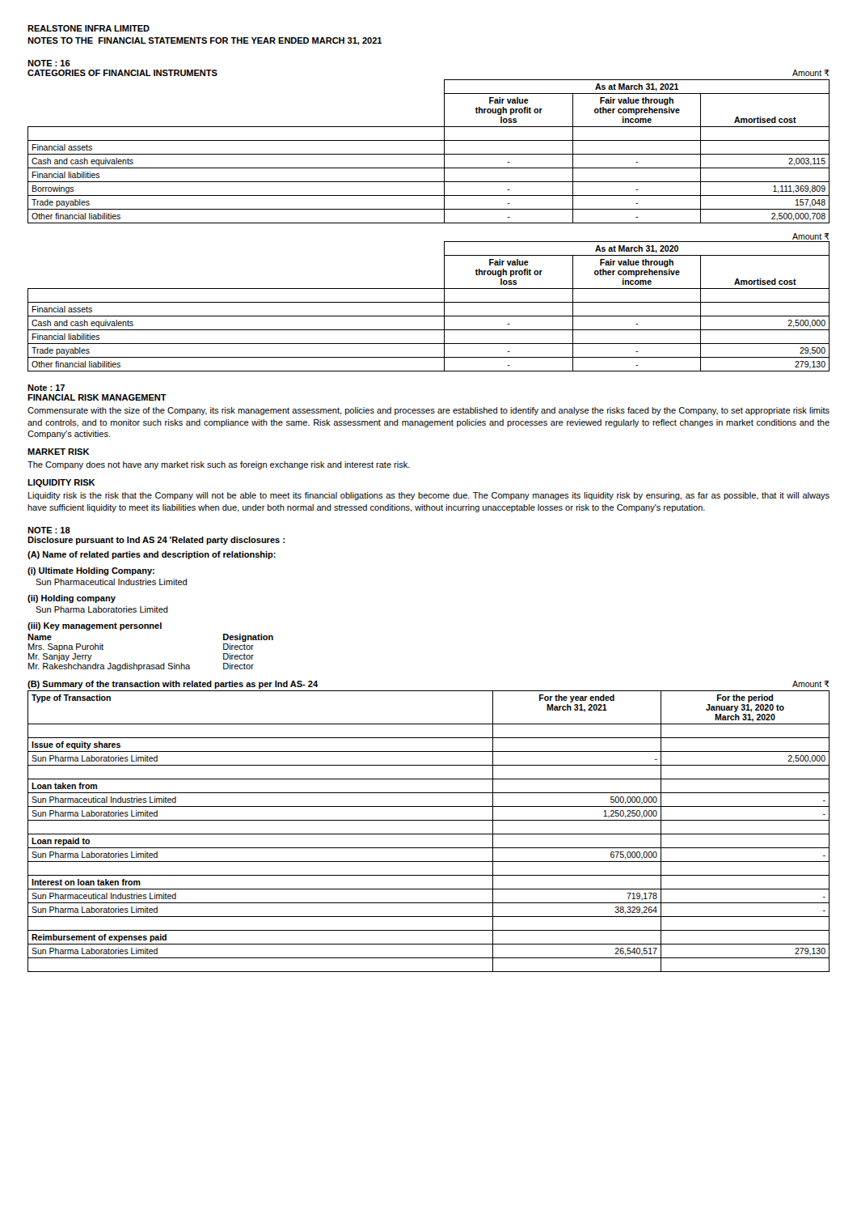REALSTONE INFRA LIMITED
NOTES TO THE FINANCIAL STATEMENTS FOR THE YEAR ENDED MARCH 31, 2021
NOTE : 16
CATEGORIES OF FINANCIAL INSTRUMENTS Amount ₹
| | As at March 31, 2021 |
| | Fair value through profit or loss | Fair value through other comprehensive income | Amortised cost |
| Financial assets | | | |
| Cash and cash equivalents | - | - | 2,003,115 |
| Financial liabilities | | | |
| Borrowings | - | - | 1,111,369,809 |
| Trade payables | - | - | 157,048 |
| Other financial liabilities | - | - | 2,500,000,708 |
Amount ₹
| | As at March 31, 2020 |
| | Fair value through profit or loss | Fair value through other comprehensive income | Amortised cost |
| Financial assets | | | |
| Cash and cash equivalents | - | - | 2,500,000 |
| Financial liabilities | | | |
| Trade payables | - | - | 29,500 |
| Other financial liabilities | - | - | 279,130 |
Note : 17
FINANCIAL RISK MANAGEMENT
Commensurate with the size of the Company, its risk management assessment, policies and processes are established to identify and analyse the risks faced by the Company, to set appropriate risk limits and controls, and to monitor such risks and compliance with the same. Risk assessment and management policies and processes are reviewed regularly to reflect changes in market conditions and the Company's activities.
MARKET RISK
The Company does not have any market risk such as foreign exchange risk and interest rate risk.
LIQUIDITY RISK
Liquidity risk is the risk that the Company will not be able to meet its financial obligations as they become due. The Company manages its liquidity risk by ensuring, as far as possible, that it will always have sufficient liquidity to meet its liabilities when due, under both normal and stressed conditions, without incurring unacceptable losses or risk to the Company's reputation.
NOTE : 18
Disclosure pursuant to Ind AS 24 'Related party disclosures :
(A) Name of related parties and description of relationship:
(i) Ultimate Holding Company:
Sun Pharmaceutical Industries Limited
(ii) Holding company
Sun Pharma Laboratories Limited
(iii) Key management personnel
| Name | Designation |
| Mrs. Sapna Purohit | Director |
| Mr. Sanjay Jerry | Director |
| Mr. Rakeshchandra Jagdishprasad Sinha | Director |
(B) Summary of the transaction with related parties as per Ind AS- 24 Amount ₹
| Type of Transaction | For the year ended March 31, 2021 | For the period January 31, 2020 to March 31, 2020 |
| --- | --- | --- |
| Issue of equity shares | | |
| Sun Pharma Laboratories Limited | - | 2,500,000 |
| Loan taken from | | |
| Sun Pharmaceutical Industries Limited | 500,000,000 | - |
| Sun Pharma Laboratories Limited | 1,250,250,000 | - |
| Loan repaid to | | |
| Sun Pharma Laboratories Limited | 675,000,000 | - |
| Interest on loan taken from | | |
| Sun Pharmaceutical Industries Limited | 719,178 | - |
| Sun Pharma Laboratories Limited | 38,329,264 | - |
| Reimbursement of expenses paid | | |
| Sun Pharma Laboratories Limited | 26,540,517 | 279,130 |